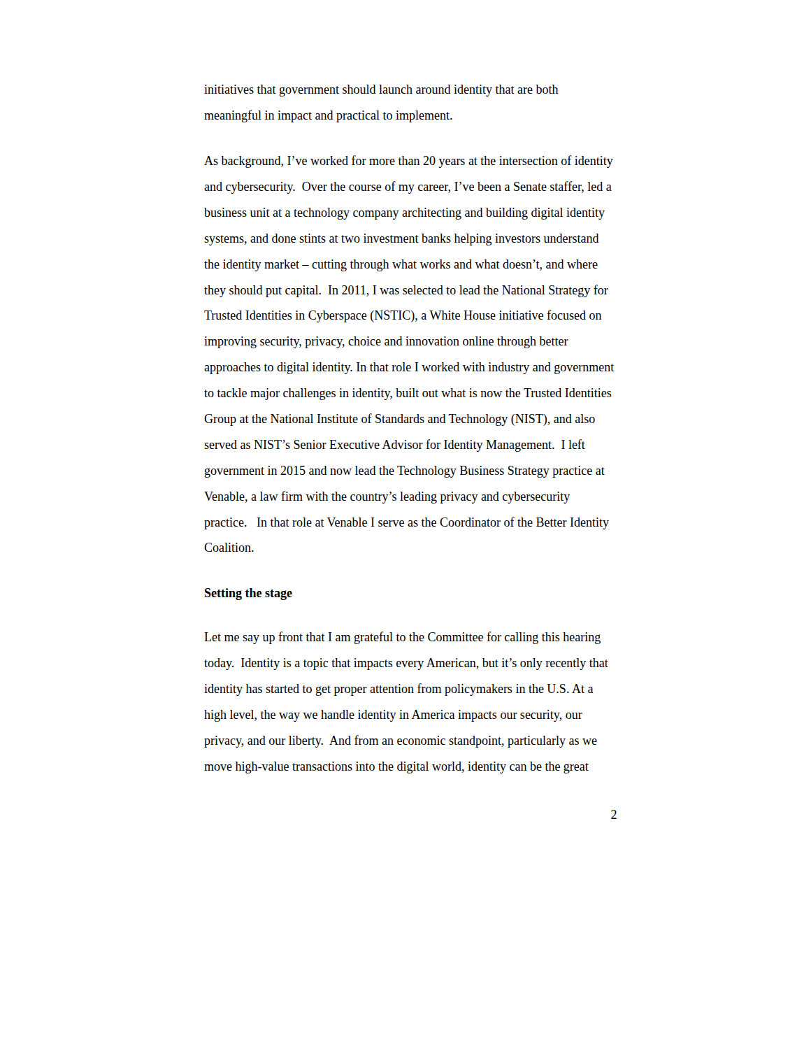initiatives that government should launch around identity that are both meaningful in impact and practical to implement.
As background, I’ve worked for more than 20 years at the intersection of identity and cybersecurity. Over the course of my career, I’ve been a Senate staffer, led a business unit at a technology company architecting and building digital identity systems, and done stints at two investment banks helping investors understand the identity market – cutting through what works and what doesn’t, and where they should put capital. In 2011, I was selected to lead the National Strategy for Trusted Identities in Cyberspace (NSTIC), a White House initiative focused on improving security, privacy, choice and innovation online through better approaches to digital identity. In that role I worked with industry and government to tackle major challenges in identity, built out what is now the Trusted Identities Group at the National Institute of Standards and Technology (NIST), and also served as NIST’s Senior Executive Advisor for Identity Management. I left government in 2015 and now lead the Technology Business Strategy practice at Venable, a law firm with the country’s leading privacy and cybersecurity practice. In that role at Venable I serve as the Coordinator of the Better Identity Coalition.
Setting the stage
Let me say up front that I am grateful to the Committee for calling this hearing today. Identity is a topic that impacts every American, but it’s only recently that identity has started to get proper attention from policymakers in the U.S. At a high level, the way we handle identity in America impacts our security, our privacy, and our liberty. And from an economic standpoint, particularly as we move high-value transactions into the digital world, identity can be the great
2